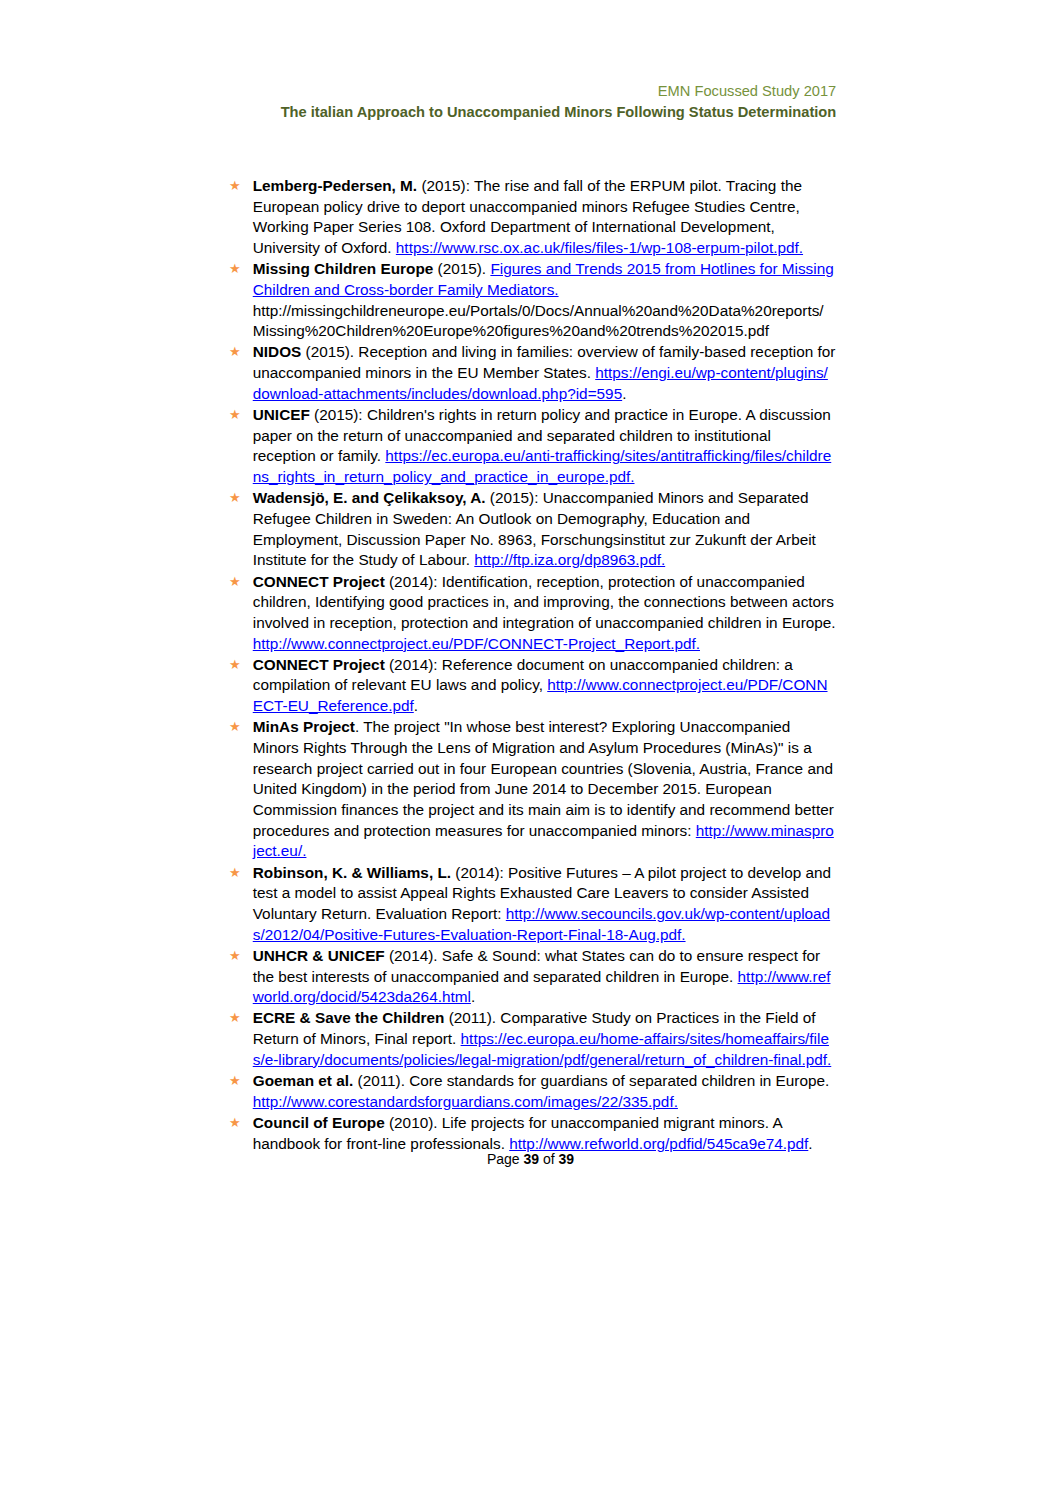EMN Focussed Study 2017
The italian Approach to Unaccompanied Minors Following Status Determination
Lemberg-Pedersen, M. (2015): The rise and fall of the ERPUM pilot. Tracing the European policy drive to deport unaccompanied minors Refugee Studies Centre, Working Paper Series 108. Oxford Department of International Development, University of Oxford. https://www.rsc.ox.ac.uk/files/files-1/wp-108-erpum-pilot.pdf.
Missing Children Europe (2015). Figures and Trends 2015 from Hotlines for Missing Children and Cross-border Family Mediators.
http://missingchildreneurope.eu/Portals/0/Docs/Annual%20and%20Data%20reports/Missing%20Children%20Europe%20figures%20and%20trends%202015.pdf
NIDOS (2015). Reception and living in families: overview of family-based reception for unaccompanied minors in the EU Member States. https://engi.eu/wp-content/plugins/download-attachments/includes/download.php?id=595.
UNICEF (2015): Children's rights in return policy and practice in Europe. A discussion paper on the return of unaccompanied and separated children to institutional reception or family. https://ec.europa.eu/anti-trafficking/sites/antitrafficking/files/childrens_rights_in_return_policy_and_practice_in_europe.pdf.
Wadensjö, E. and Çelikaksoy, A. (2015): Unaccompanied Minors and Separated Refugee Children in Sweden: An Outlook on Demography, Education and Employment, Discussion Paper No. 8963, Forschungsinstitut zur Zukunft der Arbeit Institute for the Study of Labour. http://ftp.iza.org/dp8963.pdf.
CONNECT Project (2014): Identification, reception, protection of unaccompanied children, Identifying good practices in, and improving, the connections between actors involved in reception, protection and integration of unaccompanied children in Europe. http://www.connectproject.eu/PDF/CONNECT-Project_Report.pdf.
CONNECT Project (2014): Reference document on unaccompanied children: a compilation of relevant EU laws and policy, http://www.connectproject.eu/PDF/CONNECT-EU_Reference.pdf.
MinAs Project. The project "In whose best interest? Exploring Unaccompanied Minors Rights Through the Lens of Migration and Asylum Procedures (MinAs)" is a research project carried out in four European countries (Slovenia, Austria, France and United Kingdom) in the period from June 2014 to December 2015. European Commission finances the project and its main aim is to identify and recommend better procedures and protection measures for unaccompanied minors: http://www.minasproject.eu/.
Robinson, K. & Williams, L. (2014): Positive Futures – A pilot project to develop and test a model to assist Appeal Rights Exhausted Care Leavers to consider Assisted Voluntary Return. Evaluation Report: http://www.secouncils.gov.uk/wp-content/uploads/2012/04/Positive-Futures-Evaluation-Report-Final-18-Aug.pdf.
UNHCR & UNICEF (2014). Safe & Sound: what States can do to ensure respect for the best interests of unaccompanied and separated children in Europe. http://www.refworld.org/docid/5423da264.html.
ECRE & Save the Children (2011). Comparative Study on Practices in the Field of Return of Minors, Final report. https://ec.europa.eu/home-affairs/sites/homeaffairs/files/e-library/documents/policies/legal-migration/pdf/general/return_of_children-final.pdf.
Goeman et al. (2011). Core standards for guardians of separated children in Europe. http://www.corestandardsforguardians.com/images/22/335.pdf.
Council of Europe (2010). Life projects for unaccompanied migrant minors. A handbook for front-line professionals. http://www.refworld.org/pdfid/545ca9e74.pdf.
Page 39 of 39